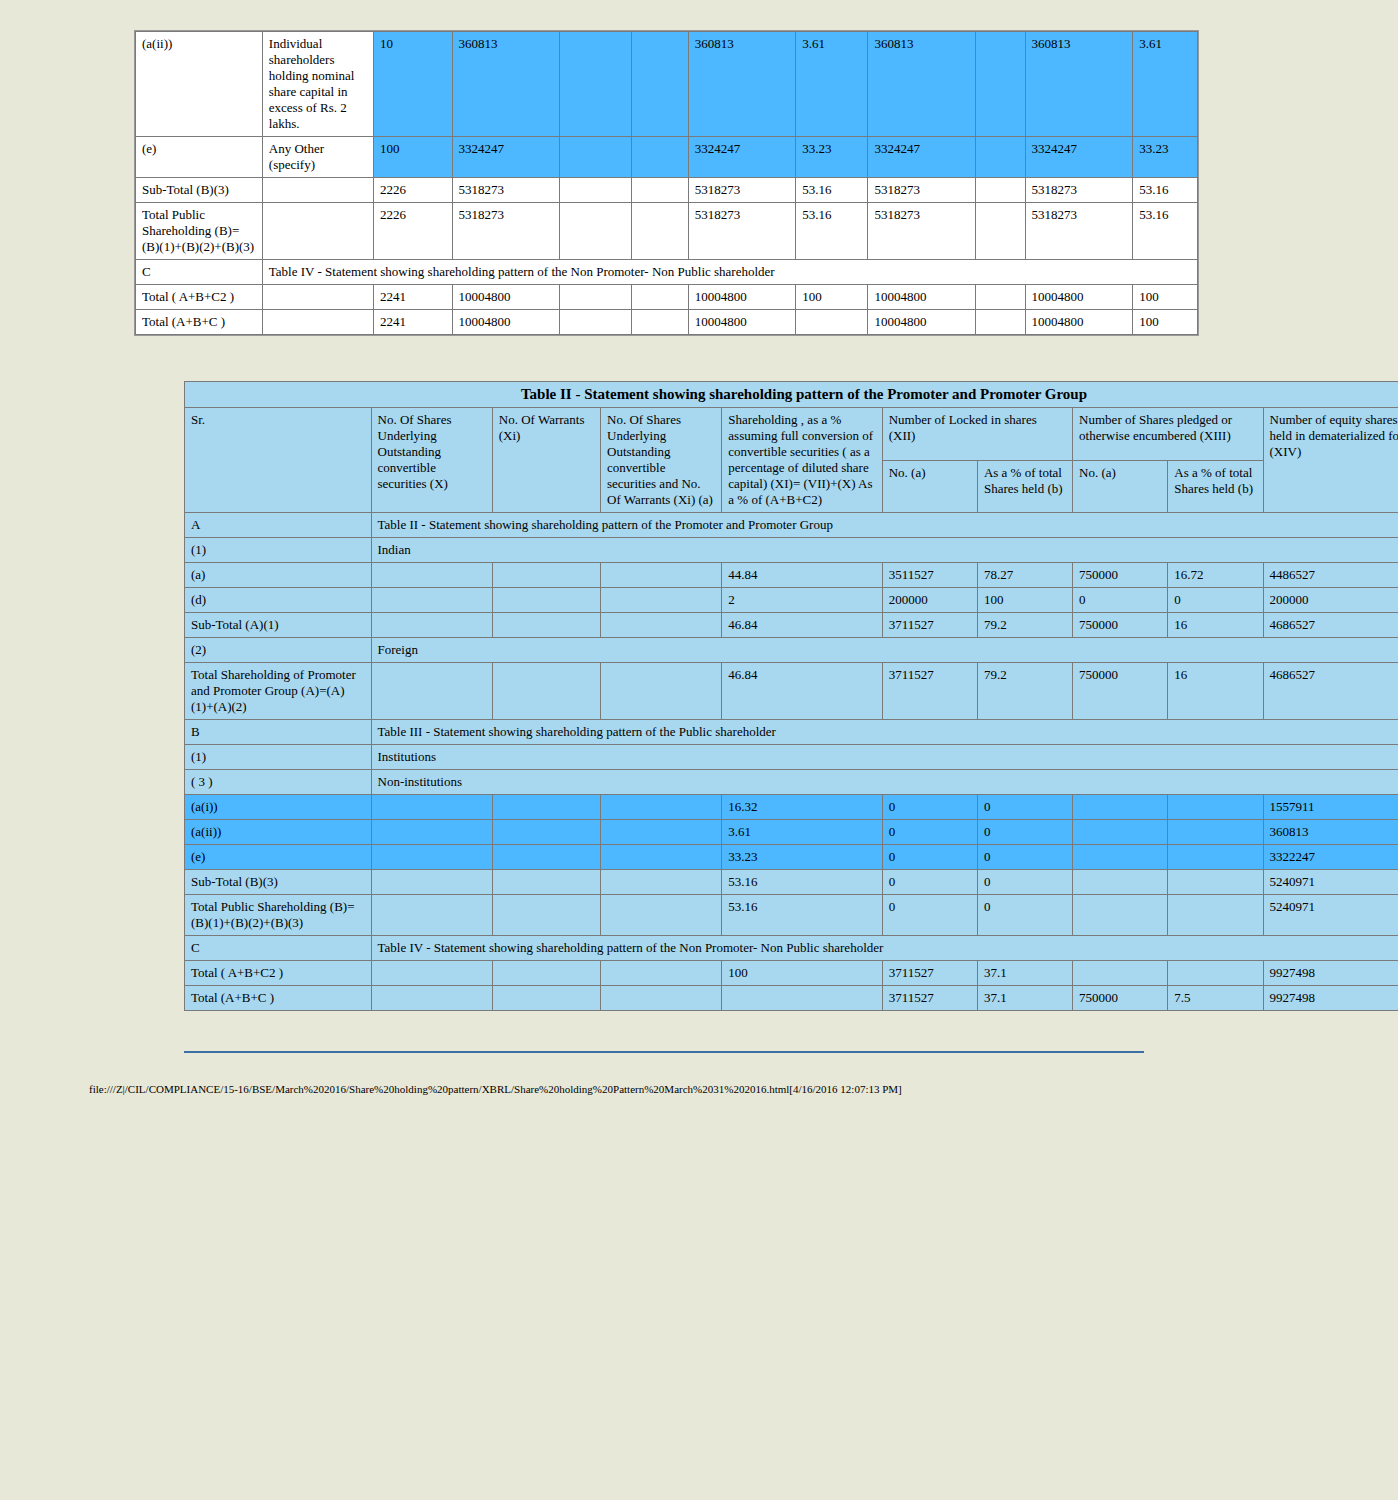| (a(ii)) | Individual shareholders holding nominal share capital in excess of Rs. 2 lakhs. | 10 | 360813 | | | 360813 | 3.61 | 360813 | | 360813 | 3.61 |
| (e) | Any Other (specify) | 100 | 3324247 | | | 3324247 | 33.23 | 3324247 | | 3324247 | 33.23 |
| Sub-Total (B)(3) | | 2226 | 5318273 | | | 5318273 | 53.16 | 5318273 | | 5318273 | 53.16 |
| Total Public Shareholding (B)=(B)(1)+(B)(2)+(B)(3) | | 2226 | 5318273 | | | 5318273 | 53.16 | 5318273 | | 5318273 | 53.16 |
| C | Table IV - Statement showing shareholding pattern of the Non Promoter- Non Public shareholder |
| Total ( A+B+C2 ) | | 2241 | 10004800 | | | 10004800 | 100 | 10004800 | | 10004800 | 100 |
| Total (A+B+C ) | | 2241 | 10004800 | | | 10004800 | | 10004800 | | 10004800 | 100 |
| Table II - Statement showing shareholding pattern of the Promoter and Promoter Group |
| Sr. | No. Of Shares Underlying Outstanding convertible securities (X) | No. Of Warrants (Xi) | No. Of Shares Underlying Outstanding convertible securities and No. Of Warrants (Xi) (a) | Shareholding , as a % assuming full conversion of convertible securities ( as a percentage of diluted share capital) (XI)= (VII)+(X) As a % of (A+B+C2) | Number of Locked in shares (XII) | Number of Shares pledged or otherwise encumbered (XIII) | Number of equity shares held in dematerialized form (XIV) |
| No. (a) | As a % of total Shares held (b) | No. (a) | As a % of total Shares held (b) |
| A | Table II - Statement showing shareholding pattern of the Promoter and Promoter Group |
| (1) | Indian |
| (a) | | | | 44.84 | 3511527 | 78.27 | 750000 | 16.72 | 4486527 |
| (d) | | | | 2 | 200000 | 100 | 0 | 0 | 200000 |
| Sub-Total (A)(1) | | | | 46.84 | 3711527 | 79.2 | 750000 | 16 | 4686527 |
| (2) | Foreign |
| Total Shareholding of Promoter and Promoter Group (A)=(A)(1)+(A)(2) | | | | 46.84 | 3711527 | 79.2 | 750000 | 16 | 4686527 |
| B | Table III - Statement showing shareholding pattern of the Public shareholder |
| (1) | Institutions |
| ( 3 ) | Non-institutions |
| (a(i)) | | | | 16.32 | 0 | 0 | | | 1557911 |
| (a(ii)) | | | | 3.61 | 0 | 0 | | | 360813 |
| (e) | | | | 33.23 | 0 | 0 | | | 3322247 |
| Sub-Total (B)(3) | | | | 53.16 | 0 | 0 | | | 5240971 |
| Total Public Shareholding (B)=(B)(1)+(B)(2)+(B)(3) | | | | 53.16 | 0 | 0 | | | 5240971 |
| C | Table IV - Statement showing shareholding pattern of the Non Promoter- Non Public shareholder |
| Total ( A+B+C2 ) | | | | 100 | 3711527 | 37.1 | | | 9927498 |
| Total (A+B+C ) | | | | | 3711527 | 37.1 | 750000 | 7.5 | 9927498 |
file:///Z|/CIL/COMPLIANCE/15-16/BSE/March%202016/Share%20holding%20pattern/XBRL/Share%20holding%20Pattern%20March%2031%202016.html[4/16/2016 12:07:13 PM]